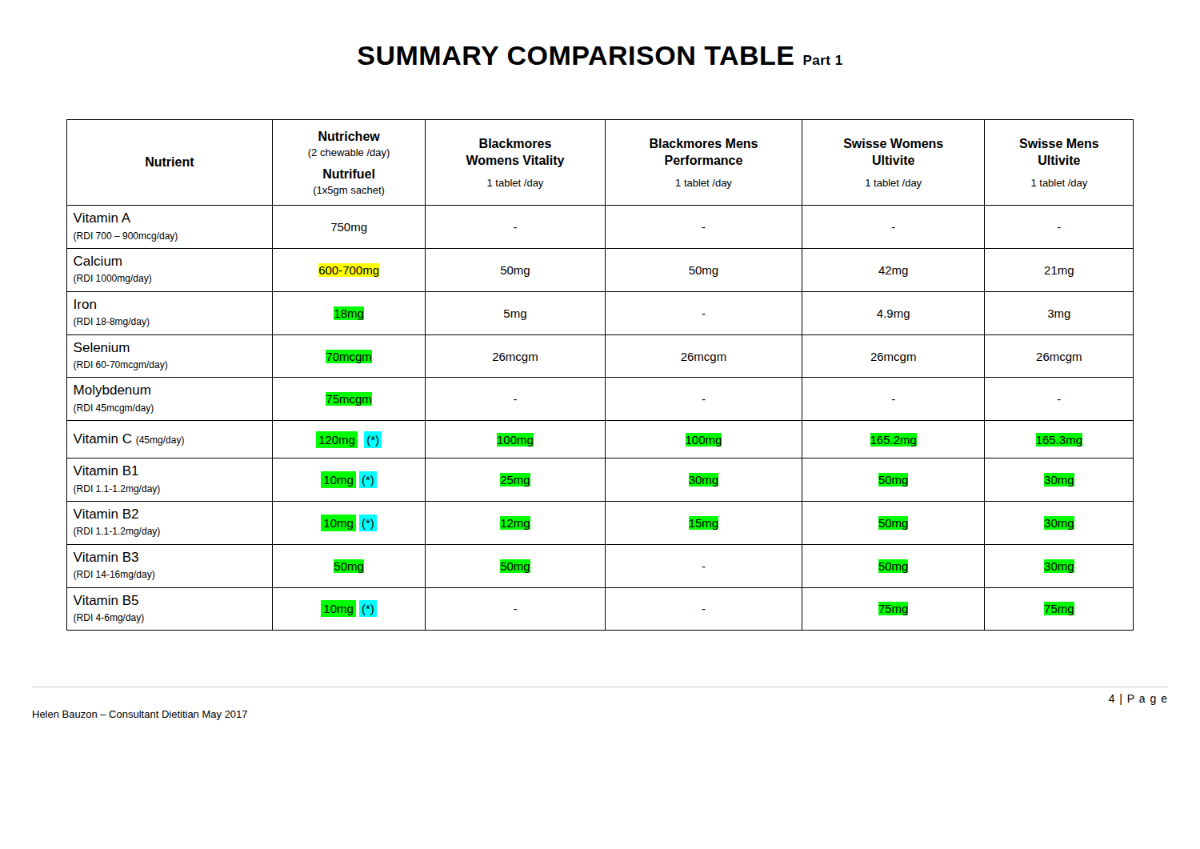SUMMARY COMPARISON TABLE Part 1
| Nutrient | Nutrichew (2 chewable /day) Nutrifuel (1x5gm sachet) | Blackmores Womens Vitality 1 tablet /day | Blackmores Mens Performance 1 tablet /day | Swisse Womens Ultivite 1 tablet /day | Swisse Mens Ultivite 1 tablet /day |
| --- | --- | --- | --- | --- | --- |
| Vitamin A (RDI 700 – 900mcg/day) | 750mg | - | - | - | - |
| Calcium (RDI 1000mg/day) | 600-700mg | 50mg | 50mg | 42mg | 21mg |
| Iron (RDI 18-8mg/day) | 18mg | 5mg | - | 4.9mg | 3mg |
| Selenium (RDI 60-70mcgm/day) | 70mcgm | 26mcgm | 26mcgm | 26mcgm | 26mcgm |
| Molybdenum (RDI 45mcgm/day) | 75mcgm | - | - | - | - |
| Vitamin C (45mg/day) | 120mg (*) | 100mg | 100mg | 165.2mg | 165.3mg |
| Vitamin B1 (RDI 1.1-1.2mg/day) | 10mg (*) | 25mg | 30mg | 50mg | 30mg |
| Vitamin B2 (RDI 1.1-1.2mg/day) | 10mg (*) | 12mg | 15mg | 50mg | 30mg |
| Vitamin B3 (RDI 14-16mg/day) | 50mg | 50mg | - | 50mg | 30mg |
| Vitamin B5 (RDI 4-6mg/day) | 10mg (*) | - | - | 75mg | 75mg |
4 | P a g e
Helen Bauzon – Consultant Dietitian May 2017